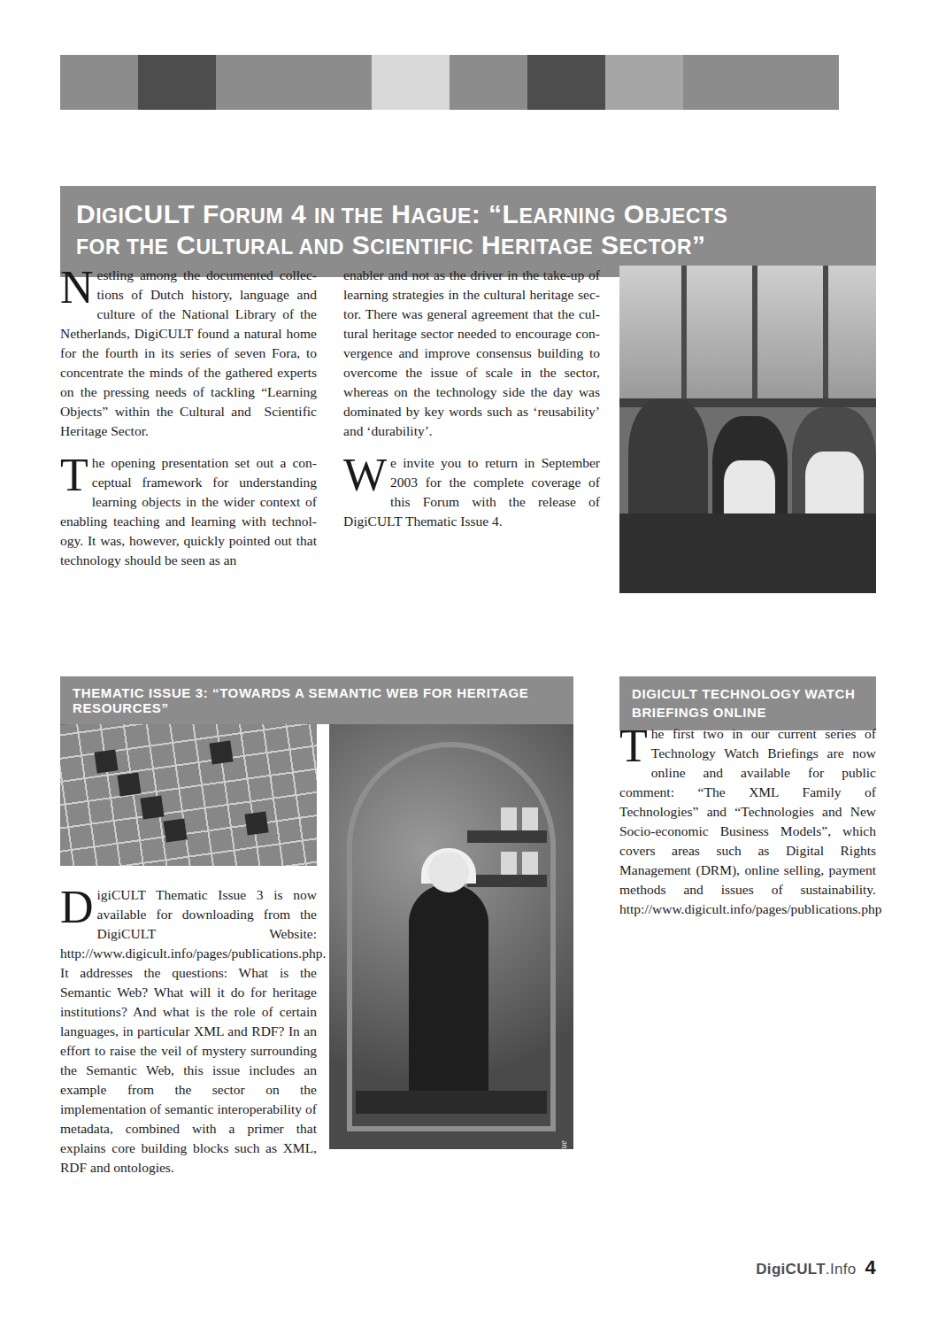DIGICULT FORUM 4 IN THE HAGUE: “LEARNING OBJECTS
FOR THE CULTURAL AND SCIENTIFIC HERITAGE SECTOR”
Nestling among the documented collections of Dutch history, language and culture of the National Library of the Netherlands, DigiCULT found a natural home for the fourth in its series of seven Fora, to concentrate the minds of the gathered experts on the pressing needs of tackling “Learning Objects” within the Cultural and Scientific Heritage Sector.
The opening presentation set out a conceptual framework for understanding learning objects in the wider context of enabling teaching and learning with technology. It was, however, quickly pointed out that technology should be seen as an
enabler and not as the driver in the take-up of learning strategies in the cultural heritage sector. There was general agreement that the cultural heritage sector needed to encourage convergence and improve consensus building to overcome the issue of scale in the sector, whereas on the technology side the day was dominated by key words such as ‘reusability’ and ‘durability’.
We invite you to return in September 2003 for the complete coverage of this Forum with the release of DigiCULT Thematic Issue 4.
THEMATIC ISSUE 3: “TOWARDS A SEMANTIC WEB FOR HERITAGE RESOURCES”
DIGICULT TECHNOLOGY WATCH
BRIEFINGS ONLINE
© Koninklijke Bibliotheek, The Hague
DigiCULT Thematic Issue 3 is now available for downloading from the DigiCULT Website: http://www.digicult.info/pages/publications.php. It addresses the questions: What is the Semantic Web? What will it do for heritage institutions? And what is the role of certain languages, in particular XML and RDF? In an effort to raise the veil of mystery surrounding the Semantic Web, this issue includes an example from the sector on the implementation of semantic interoperability of metadata, combined with a primer that explains core building blocks such as XML, RDF and ontologies.
The first two in our current series of Technology Watch Briefings are now online and available for public comment: “The XML Family of Technologies” and “Technologies and New Socio-economic Business Models”, which covers areas such as Digital Rights Management (DRM), online selling, payment methods and issues of sustainability. http://www.digicult.info/pages/publications.php
DigiCULT.Info4